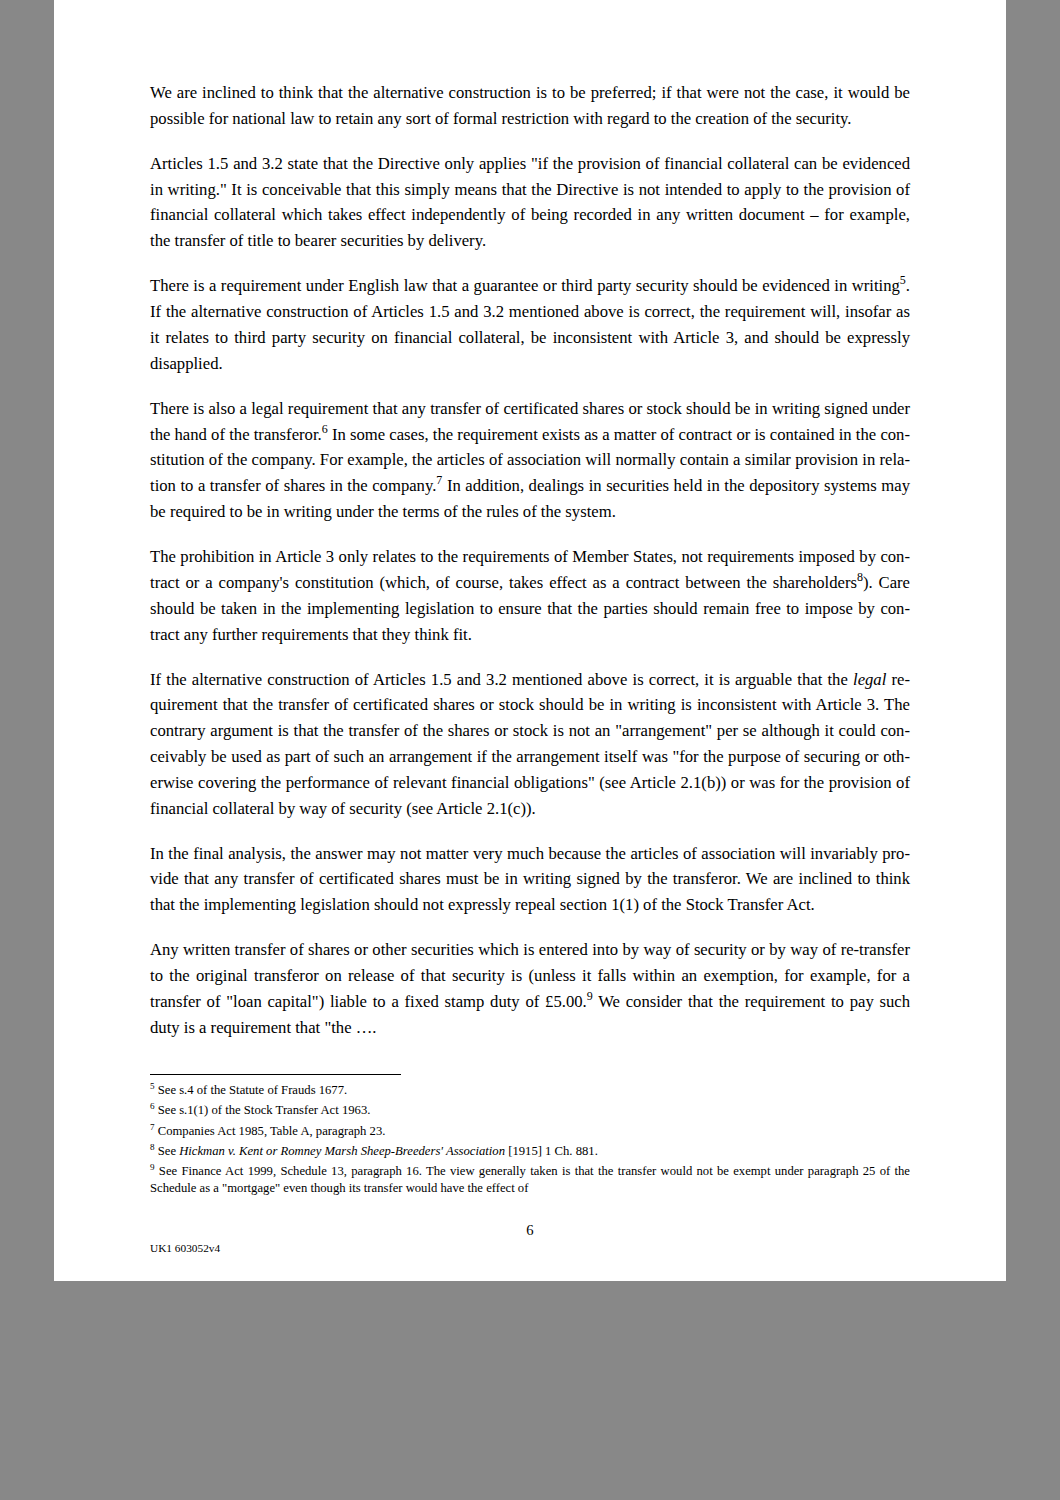We are inclined to think that the alternative construction is to be preferred; if that were not the case, it would be possible for national law to retain any sort of formal restriction with regard to the creation of the security.
Articles 1.5 and 3.2 state that the Directive only applies "if the provision of financial collateral can be evidenced in writing." It is conceivable that this simply means that the Directive is not intended to apply to the provision of financial collateral which takes effect independently of being recorded in any written document – for example, the transfer of title to bearer securities by delivery.
There is a requirement under English law that a guarantee or third party security should be evidenced in writing5. If the alternative construction of Articles 1.5 and 3.2 mentioned above is correct, the requirement will, insofar as it relates to third party security on financial collateral, be inconsistent with Article 3, and should be expressly disapplied.
There is also a legal requirement that any transfer of certificated shares or stock should be in writing signed under the hand of the transferor.6 In some cases, the requirement exists as a matter of contract or is contained in the constitution of the company. For example, the articles of association will normally contain a similar provision in relation to a transfer of shares in the company.7 In addition, dealings in securities held in the depository systems may be required to be in writing under the terms of the rules of the system.
The prohibition in Article 3 only relates to the requirements of Member States, not requirements imposed by contract or a company's constitution (which, of course, takes effect as a contract between the shareholders8). Care should be taken in the implementing legislation to ensure that the parties should remain free to impose by contract any further requirements that they think fit.
If the alternative construction of Articles 1.5 and 3.2 mentioned above is correct, it is arguable that the legal requirement that the transfer of certificated shares or stock should be in writing is inconsistent with Article 3. The contrary argument is that the transfer of the shares or stock is not an "arrangement" per se although it could conceivably be used as part of such an arrangement if the arrangement itself was "for the purpose of securing or otherwise covering the performance of relevant financial obligations" (see Article 2.1(b)) or was for the provision of financial collateral by way of security (see Article 2.1(c)).
In the final analysis, the answer may not matter very much because the articles of association will invariably provide that any transfer of certificated shares must be in writing signed by the transferor. We are inclined to think that the implementing legislation should not expressly repeal section 1(1) of the Stock Transfer Act.
Any written transfer of shares or other securities which is entered into by way of security or by way of re-transfer to the original transferor on release of that security is (unless it falls within an exemption, for example, for a transfer of "loan capital") liable to a fixed stamp duty of £5.00.9 We consider that the requirement to pay such duty is a requirement that "the ….
5 See s.4 of the Statute of Frauds 1677.
6 See s.1(1) of the Stock Transfer Act 1963.
7 Companies Act 1985, Table A, paragraph 23.
8 See Hickman v. Kent or Romney Marsh Sheep-Breeders' Association [1915] 1 Ch. 881.
9 See Finance Act 1999, Schedule 13, paragraph 16. The view generally taken is that the transfer would not be exempt under paragraph 25 of the Schedule as a "mortgage" even though its transfer would have the effect of
6
UK1 603052v4